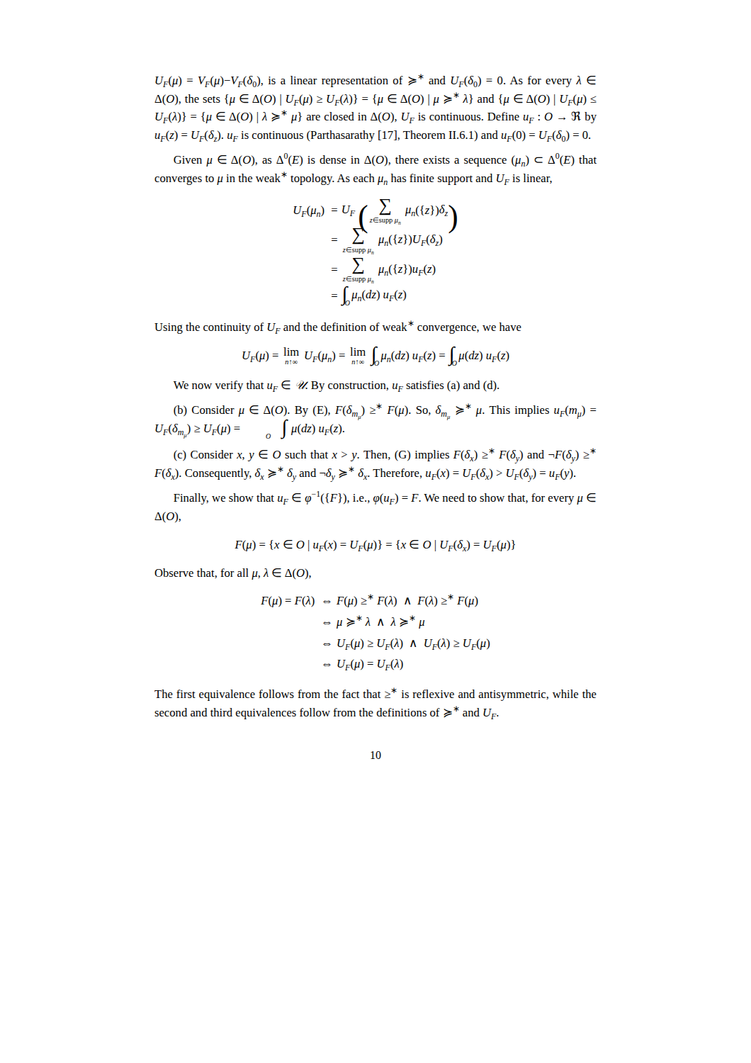UF(μ) = VF(μ)−VF(δ0), is a linear representation of ≽∗ and UF(δ0) = 0. As for every λ ∈ Δ(O), the sets {μ ∈ Δ(O) | UF(μ) ≥ UF(λ)} = {μ ∈ Δ(O) | μ ≽∗ λ} and {μ ∈ Δ(O) | UF(μ) ≤ UF(λ)} = {μ ∈ Δ(O) | λ ≽∗ μ} are closed in Δ(O), UF is continuous. Define uF : O → ℜ by uF(z) = UF(δz). uF is continuous (Parthasarathy [17], Theorem II.6.1) and uF(0) = UF(δ0) = 0.
Given μ ∈ Δ(O), as Δ0(E) is dense in Δ(O), there exists a sequence (μn) ⊂ Δ0(E) that converges to μ in the weak∗ topology. As each μn has finite support and UF is linear,
| U F ( μ n ) | = | U F ( ∑ z ∈supp μ n μ n ({ z }) δ z ) |
| | = | ∑ z ∈supp μ n μ n ({ z }) U F ( δ z ) |
| | = | ∑ z ∈supp μ n μ n ({ z }) u F ( z ) |
| | = | ∫ O μ n ( dz ) u F ( z ) |
Using the continuity of UF and the definition of weak∗ convergence, we have
UF(μ) = lim n↑∞ UF(μn) = lim n↑∞ ∫O μn(dz) uF(z) = ∫O μ(dz) uF(z)
We now verify that uF ∈ 𝒰. By construction, uF satisfies (a) and (d).
(b) Consider μ ∈ Δ(O). By (E), F(δmμ) ≥∗ F(μ). So, δmμ ≽∗ μ. This implies uF(mμ) = UF(δmμ) ≥ UF(μ) = ∫O μ(dz) uF(z).
(c) Consider x, y ∈ O such that x > y. Then, (G) implies F(δx) ≥∗ F(δy) and ¬F(δy) ≥∗ F(δx). Consequently, δx ≽∗ δy and ¬δy ≽∗ δx. Therefore, uF(x) = UF(δx) > UF(δy) = uF(y).
Finally, we show that uF ∈ φ−1({F}), i.e., φ(uF) = F. We need to show that, for every μ ∈ Δ(O),
F(μ) = {x ∈ O | uF(x) = UF(μ)} = {x ∈ O | UF(δx) = UF(μ)}
Observe that, for all μ, λ ∈ Δ(O),
| F ( μ ) = F ( λ ) | ⇔ | F ( μ ) ≥ ∗ F ( λ ) ∧ F ( λ ) ≥ ∗ F ( μ ) |
| | ⇔ | μ ≽ ∗ λ ∧ λ ≽ ∗ μ |
| | ⇔ | U F ( μ ) ≥ U F ( λ ) ∧ U F ( λ ) ≥ U F ( μ ) |
| | ⇔ | U F ( μ ) = U F ( λ ) |
The first equivalence follows from the fact that ≥∗ is reflexive and antisymmetric, while the second and third equivalences follow from the definitions of ≽∗ and UF.
10